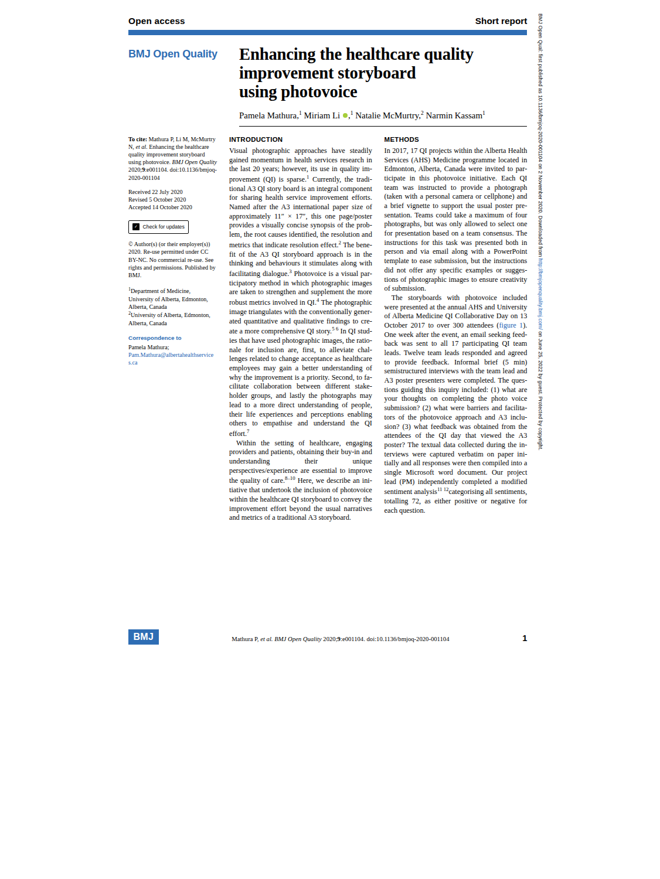BMJ Open Qual: first published as 10.1136/bmjoq-2020-001104 on 2 November 2020. Downloaded from http://bmjopenquality.bmj.com/ on June 25, 2022 by guest. Protected by copyright.
Open access
Short report
BMJ Open Quality
Enhancing the healthcare quality
improvement storyboard
using photovoice
Pamela Mathura,1 Miriam Li ,1 Natalie McMurtry,2 Narmin Kassam1
To cite: Mathura P, Li M, McMurtry N, et al. Enhancing the healthcare quality improvement storyboard using photovoice. BMJ Open Quality 2020;9:e001104. doi:10.1136/bmjoq-2020-001104
Received 22 July 2020
Revised 5 October 2020
Accepted 14 October 2020
✓ Check for updates
© Author(s) (or their employer(s)) 2020. Re-use permitted under CC BY-NC. No commercial re-use. See rights and permissions. Published by BMJ.
1Department of Medicine, University of Alberta, Edmonton, Alberta, Canada
2University of Alberta, Edmonton, Alberta, Canada
Correspondence to
Pamela Mathura;
Pam.Mathura@albertahealthservices.ca
Introduction
Visual photographic approaches have steadily gained momentum in health services research in the last 20 years; however, its use in quality improvement (QI) is sparse.1 Currently, the traditional A3 QI story board is an integral component for sharing health service improvement efforts. Named after the A3 international paper size of approximately 11″ × 17″, this one page/poster provides a visually concise synopsis of the problem, the root causes identified, the resolution and metrics that indicate resolution effect.2 The benefit of the A3 QI storyboard approach is in the thinking and behaviours it stimulates along with facilitating dialogue.3 Photovoice is a visual participatory method in which photographic images are taken to strengthen and supplement the more robust metrics involved in QI.4 The photographic image triangulates with the conventionally generated quantitative and qualitative findings to create a more comprehensive QI story.5 6 In QI studies that have used photographic images, the rationale for inclusion are, first, to alleviate challenges related to change acceptance as healthcare employees may gain a better understanding of why the improvement is a priority. Second, to facilitate collaboration between different stakeholder groups, and lastly the photographs may lead to a more direct understanding of people, their life experiences and perceptions enabling others to empathise and understand the QI effort.7
Within the setting of healthcare, engaging providers and patients, obtaining their buy-in and understanding their unique perspectives/experience are essential to improve the quality of care.8–10 Here, we describe an initiative that undertook the inclusion of photovoice within the healthcare QI storyboard to convey the improvement effort beyond the usual narratives and metrics of a traditional A3 storyboard.
Methods
In 2017, 17 QI projects within the Alberta Health Services (AHS) Medicine programme located in Edmonton, Alberta, Canada were invited to participate in this photovoice initiative. Each QI team was instructed to provide a photograph (taken with a personal camera or cellphone) and a brief vignette to support the usual poster presentation. Teams could take a maximum of four photographs, but was only allowed to select one for presentation based on a team consensus. The instructions for this task was presented both in person and via email along with a PowerPoint template to ease submission, but the instructions did not offer any specific examples or suggestions of photographic images to ensure creativity of submission.
The storyboards with photovoice included were presented at the annual AHS and University of Alberta Medicine QI Collaborative Day on 13 October 2017 to over 300 attendees (figure 1). One week after the event, an email seeking feedback was sent to all 17 participating QI team leads. Twelve team leads responded and agreed to provide feedback. Informal brief (5 min) semistructured interviews with the team lead and A3 poster presenters were completed. The questions guiding this inquiry included: (1) what are your thoughts on completing the photo voice submission? (2) what were barriers and facilitators of the photovoice approach and A3 inclusion? (3) what feedback was obtained from the attendees of the QI day that viewed the A3 poster? The textual data collected during the interviews were captured verbatim on paper initially and all responses were then compiled into a single Microsoft word document. Our project lead (PM) independently completed a modified sentiment analysis11 12categorising all sentiments, totalling 72, as either positive or negative for each question.
BMJ
Mathura P, et al. BMJ Open Quality 2020;9:e001104. doi:10.1136/bmjoq-2020-001104
1